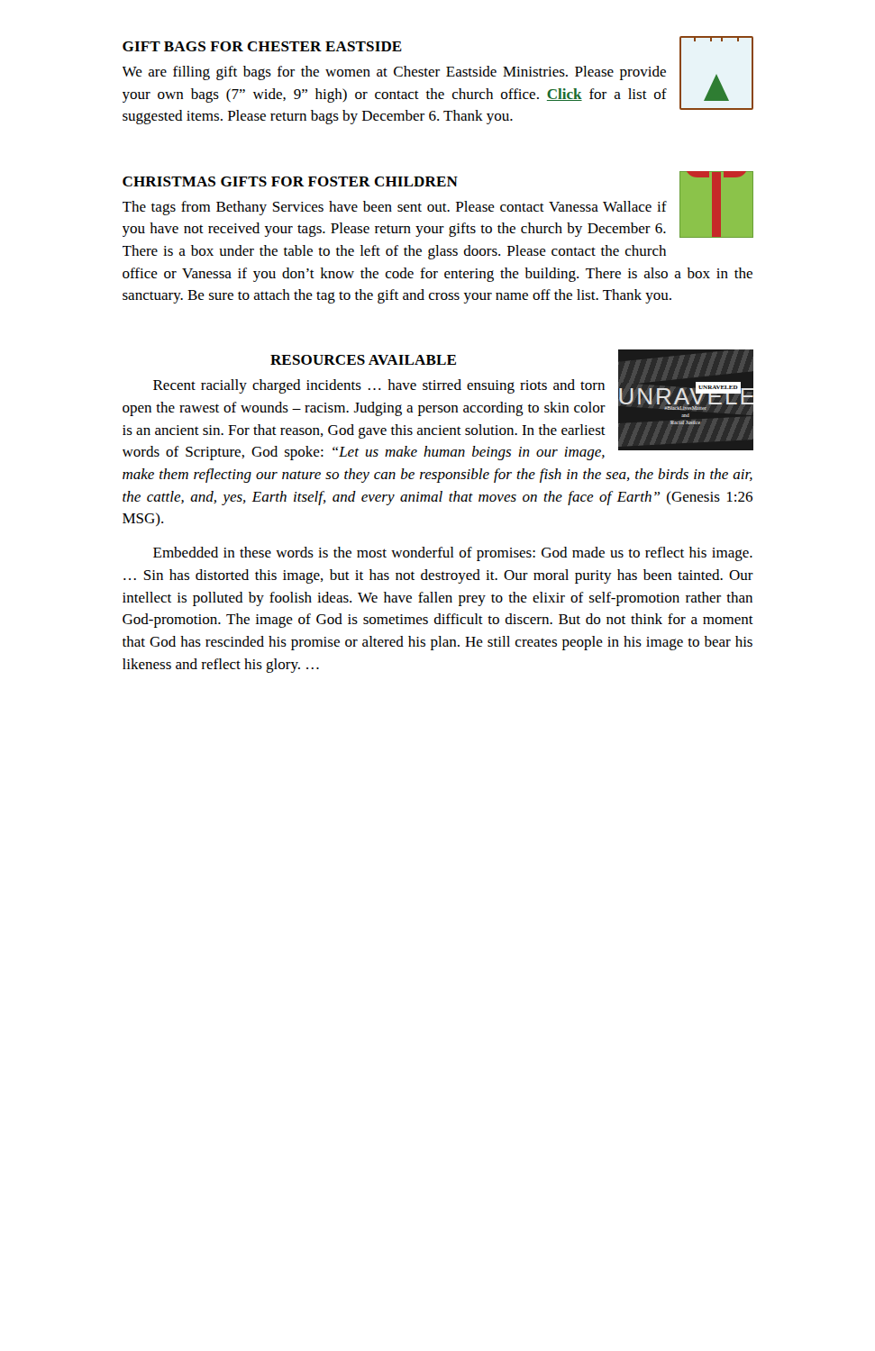Gift Bags for Chester Eastside
We are filling gift bags for the women at Chester Eastside Ministries. Please provide your own bags (7” wide, 9” high) or contact the church office. Click for a list of suggested items. Please return bags by December 6. Thank you.
Christmas Gifts for Foster Children
The tags from Bethany Services have been sent out. Please contact Vanessa Wallace if you have not received your tags. Please return your gifts to the church by December 6. There is a box under the table to the left of the glass doors. Please contact the church office or Vanessa if you don’t know the code for entering the building. There is also a box in the sanctuary. Be sure to attach the tag to the gift and cross your name off the list. Thank you.
UNRAVELED UNRAVELED #BlackLivesMatter
and
Racial Justice
Resources Available
Recent racially charged incidents … have stirred ensuing riots and torn open the rawest of wounds – racism. Judging a person according to skin color is an ancient sin. For that reason, God gave this ancient solution. In the earliest words of Scripture, God spoke: “Let us make human beings in our image, make them reflecting our nature so they can be responsible for the fish in the sea, the birds in the air, the cattle, and, yes, Earth itself, and every animal that moves on the face of Earth” (Genesis 1:26 MSG).
Embedded in these words is the most wonderful of promises: God made us to reflect his image. … Sin has distorted this image, but it has not destroyed it. Our moral purity has been tainted. Our intellect is polluted by foolish ideas. We have fallen prey to the elixir of self-promotion rather than God-promotion. The image of God is sometimes difficult to discern. But do not think for a moment that God has rescinded his promise or altered his plan. He still creates people in his image to bear his likeness and reflect his glory. …